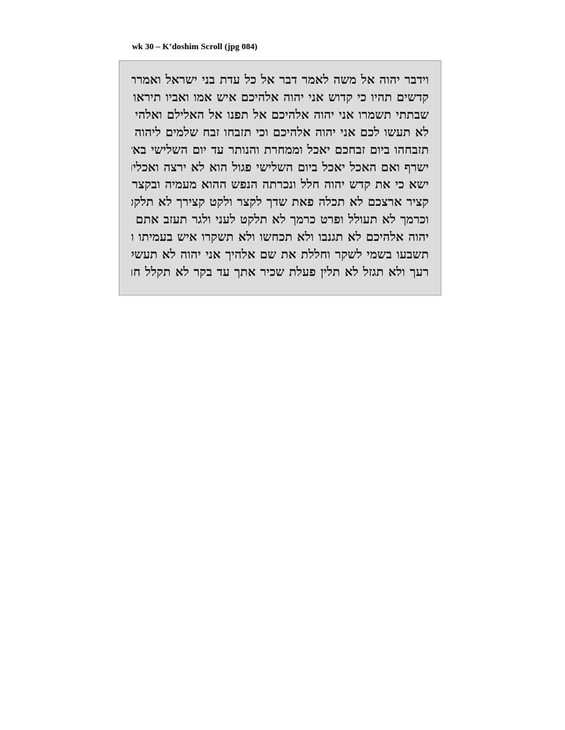wk 30 – K’doshim Scroll (jpg 084)
וידבר יהוה אל משה לאמר דבר אל כל עדת בני ישראל ואמרת אלהם קדשים תהיו כי קדוש אני יהוה אלהיכם איש אמו ואביו תיראו ואת שבתתי תשמרו אני יהוה אלהיכם אל תפנו אל האלילם ואלהי מסכה לא תעשו לכם אני יהוה אלהיכם וכי תזבחו זבח שלמים ליהוה לרצנכם תזבחהו ביום זבחכם יאכל וממחרת והנותר עד יום השלישי באש ישרף ואם האכל יאכל ביום השלישי פגול הוא לא ירצה ואכליו עונו ישא כי את קדש יהוה חלל ונכרתה הנפש ההוא מעמיה ובקצרכם את קציר ארצכם לא תכלה פאת שדך לקצר ולקט קצירך לא תלקט וכרמך לא תעולל ופרט כרמך לא תלקט לעני ולגר תעזב אתם אני יהוה אלהיכם לא תגנבו ולא תכחשו ולא תשקרו איש בעמיתו ולא תשבעו בשמי לשקר וחללת את שם אלהיך אני יהוה לא תעשק את רעך ולא תגזל לא תלין פעלת שכיר אתך עד בקר לא תקלל חרש